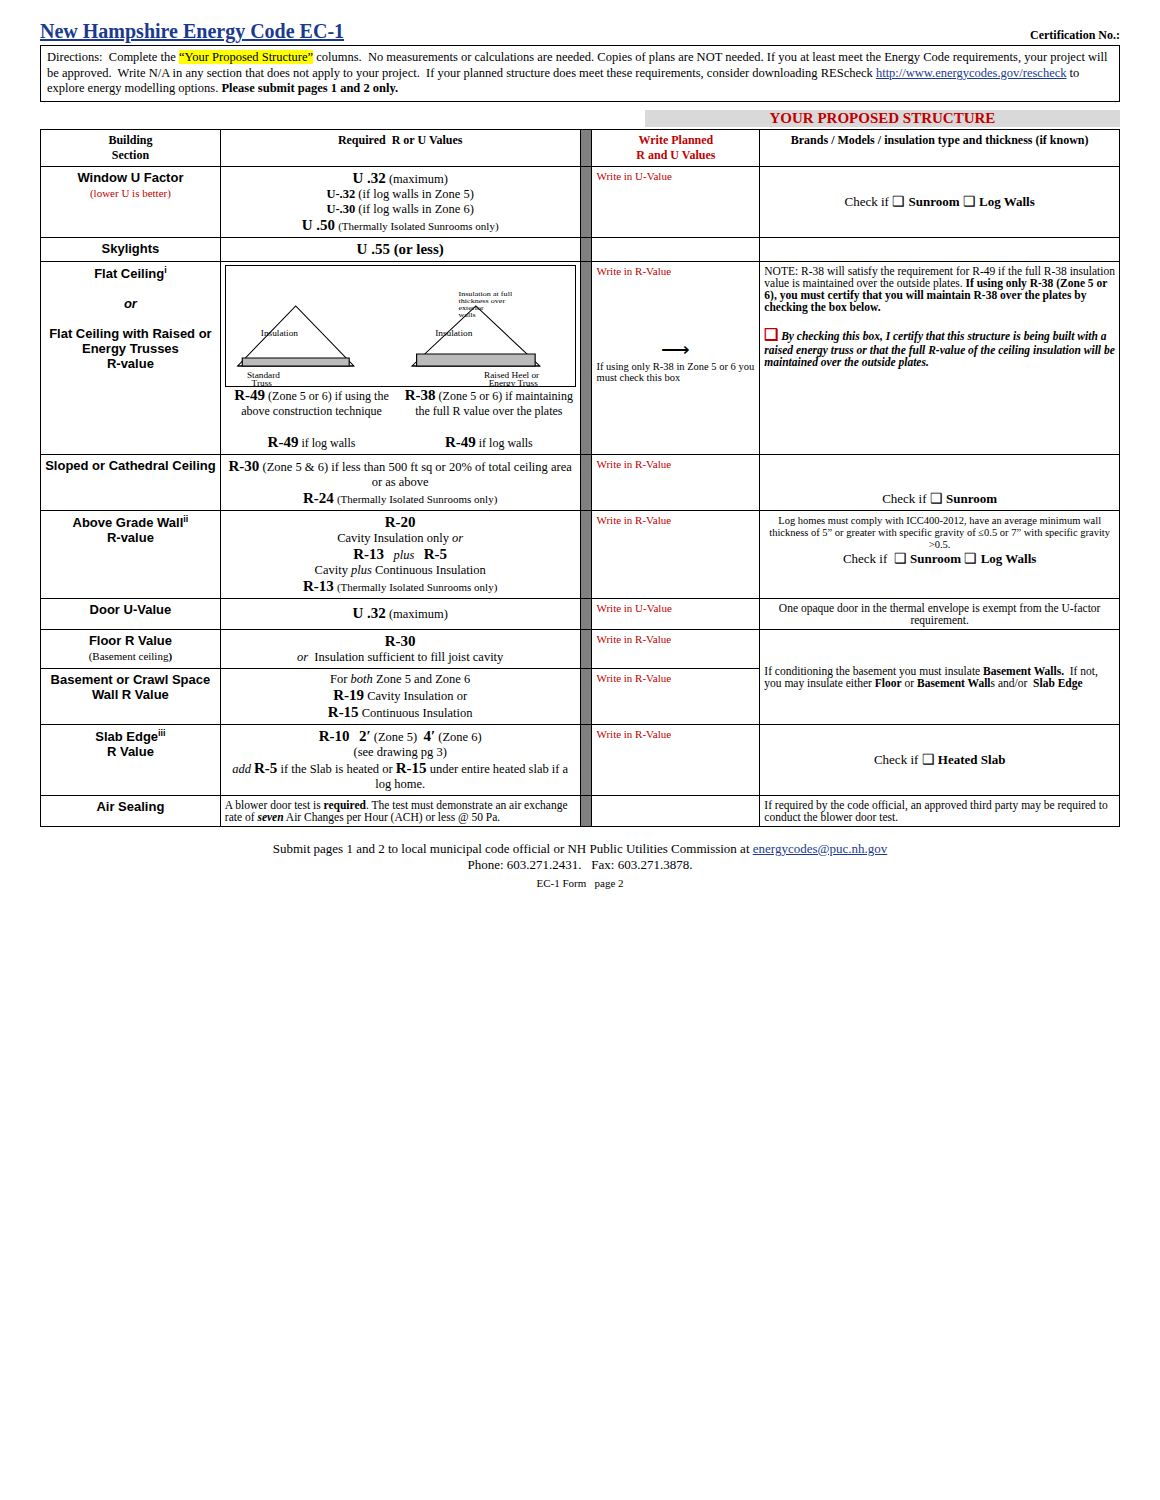New Hampshire Energy Code EC-1
Certification No.:
Directions: Complete the “Your Proposed Structure” columns. No measurements or calculations are needed. Copies of plans are NOT needed. If you at least meet the Energy Code requirements, your project will be approved. Write N/A in any section that does not apply to your project. If your planned structure does meet these requirements, consider downloading REScheck http://www.energycodes.gov/rescheck to explore energy modelling options. Please submit pages 1 and 2 only.
YOUR PROPOSED STRUCTURE
| Building Section | Required R or U Values | | Write Planned R and U Values | Brands / Models / insulation type and thickness (if known) |
| Window U Factor (lower U is better) | U .32 (maximum) U-.32 (if log walls in Zone 5) U-.30 (if log walls in Zone 6) U .50 (Thermally Isolated Sunrooms only) | | Write in U-Value | Check if ❑ Sunroom ❑ Log Walls |
| Skylights | U .55 (or less) | | | |
| Flat Ceiling i or Flat Ceiling with Raised or Energy Trusses R-value | Insulation Standard Truss Insulation Insulation at full thickness over exterior walls Raised Heel or Energy Truss R-49 (Zone 5 or 6) if using the above construction technique R-49 if log walls R-38 (Zone 5 or 6) if maintaining the full R value over the plates R-49 if log walls | | Write in R-Value ⟶ If using only R-38 in Zone 5 or 6 you must check this box | NOTE: R-38 will satisfy the requirement for R-49 if the full R-38 insulation value is maintained over the outside plates. If using only R-38 (Zone 5 or 6), you must certify that you will maintain R-38 over the plates by checking the box below. ❑ By checking this box, I certify that this structure is being built with a raised energy truss or that the full R-value of the ceiling insulation will be maintained over the outside plates. |
| Sloped or Cathedral Ceiling | R-30 (Zone 5 & 6) if less than 500 ft sq or 20% of total ceiling area or as above R-24 (Thermally Isolated Sunrooms only) | | Write in R-Value | Check if ❑ Sunroom |
| Above Grade Wall ii R-value | R-20 Cavity Insulation only or R-13 plus R-5 Cavity plus Continuous Insulation R-13 (Thermally Isolated Sunrooms only) | | Write in R-Value | Log homes must comply with ICC400-2012, have an average minimum wall thickness of 5” or greater with specific gravity of ≤0.5 or 7” with specific gravity >0.5. Check if ❑ Sunroom ❑ Log Walls |
| Door U-Value | U .32 (maximum) | | Write in U-Value | One opaque door in the thermal envelope is exempt from the U-factor requirement. |
| Floor R Value (Basement ceiling ) | R-30 or Insulation sufficient to fill joist cavity | | Write in R-Value | If conditioning the basement you must insulate Basement Walls. If not, you may insulate either Floor or Basement Wall s and/or Slab Edge |
| Basement or Crawl Space Wall R Value | For both Zone 5 and Zone 6 R-19 Cavity Insulation or R-15 Continuous Insulation | | Write in R-Value |
| Slab Edge iii R Value | R-10 2′ (Zone 5) 4′ (Zone 6) (see drawing pg 3) add R-5 if the Slab is heated or R-15 under entire heated slab if a log home. | | Write in R-Value | Check if ❑ Heated Slab |
| Air Sealing | A blower door test is required . The test must demonstrate an air exchange rate of seven Air Changes per Hour (ACH) or less @ 50 Pa. | | | If required by the code official, an approved third party may be required to conduct the blower door test. |
Submit pages 1 and 2 to local municipal code official or NH Public Utilities Commission at energycodes@puc.nh.gov
Phone: 603.271.2431. Fax: 603.271.3878.
EC-1 Form page 2